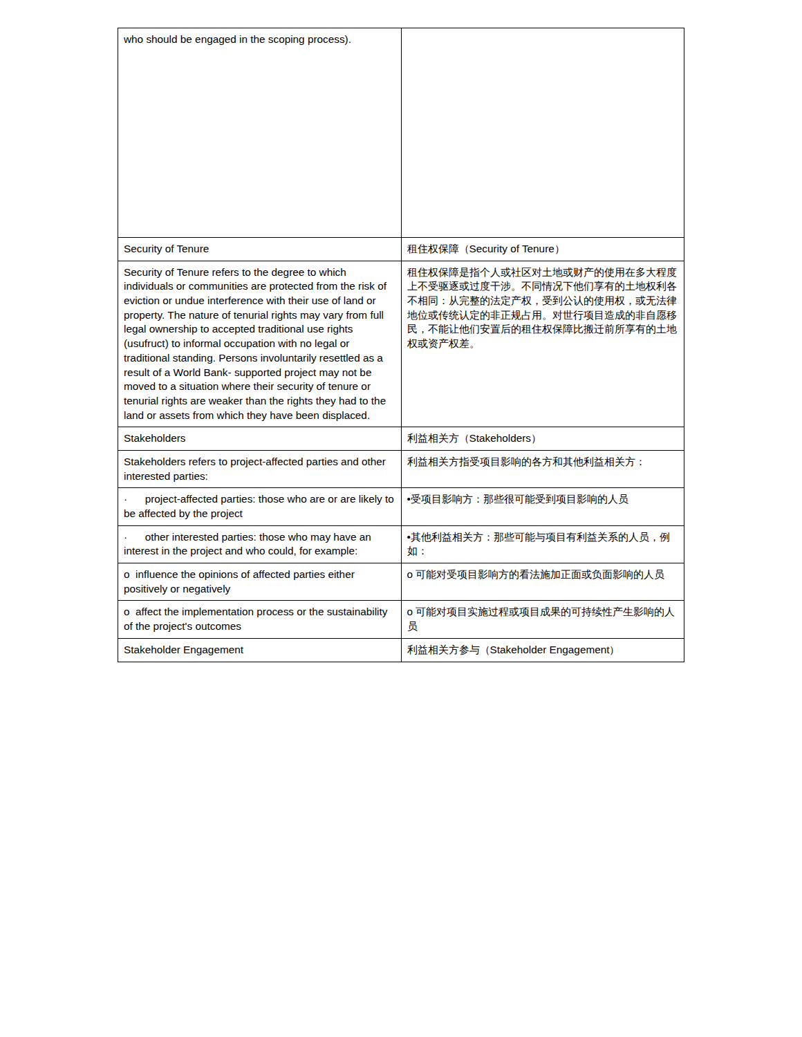| who should be engaged in the scoping process). | |
| Security of Tenure | 租住权保障（Security of Tenure） |
| Security of Tenure refers to the degree to which individuals or communities are protected from the risk of eviction or undue interference with their use of land or property. The nature of tenurial rights may vary from full legal ownership to accepted traditional use rights (usufruct) to informal occupation with no legal or traditional standing. Persons involuntarily resettled as a result of a World Bank- supported project may not be moved to a situation where their security of tenure or tenurial rights are weaker than the rights they had to the land or assets from which they have been displaced. | 租住权保障是指个人或社区对土地或财产的使用在多大程度上不受驱逐或过度干涉。不同情况下他们享有的土地权利各不相同：从完整的法定产权，受到公认的使用权，或无法律地位或传统认定的非正规占用。对世行项目造成的非自愿移民，不能让他们安置后的租住权保障比搬迁前所享有的土地权或资产权差。 |
| Stakeholders | 利益相关方（Stakeholders） |
| Stakeholders refers to project-affected parties and other interested parties: | 利益相关方指受项目影响的各方和其他利益相关方： |
| project-affected parties: those who are or are likely to be affected by the project | •受项目影响方：那些很可能受到项目影响的人员 |
| other interested parties: those who may have an interest in the project and who could, for example: | •其他利益相关方：那些可能与项目有利益关系的人员，例如： |
| influence the opinions of affected parties either positively or negatively | o 可能对受项目影响方的看法施加正面或负面影响的人员 |
| affect the implementation process or the sustainability of the project's outcomes | o 可能对项目实施过程或项目成果的可持续性产生影响的人员 |
| Stakeholder Engagement | 利益相关方参与（Stakeholder Engagement） |